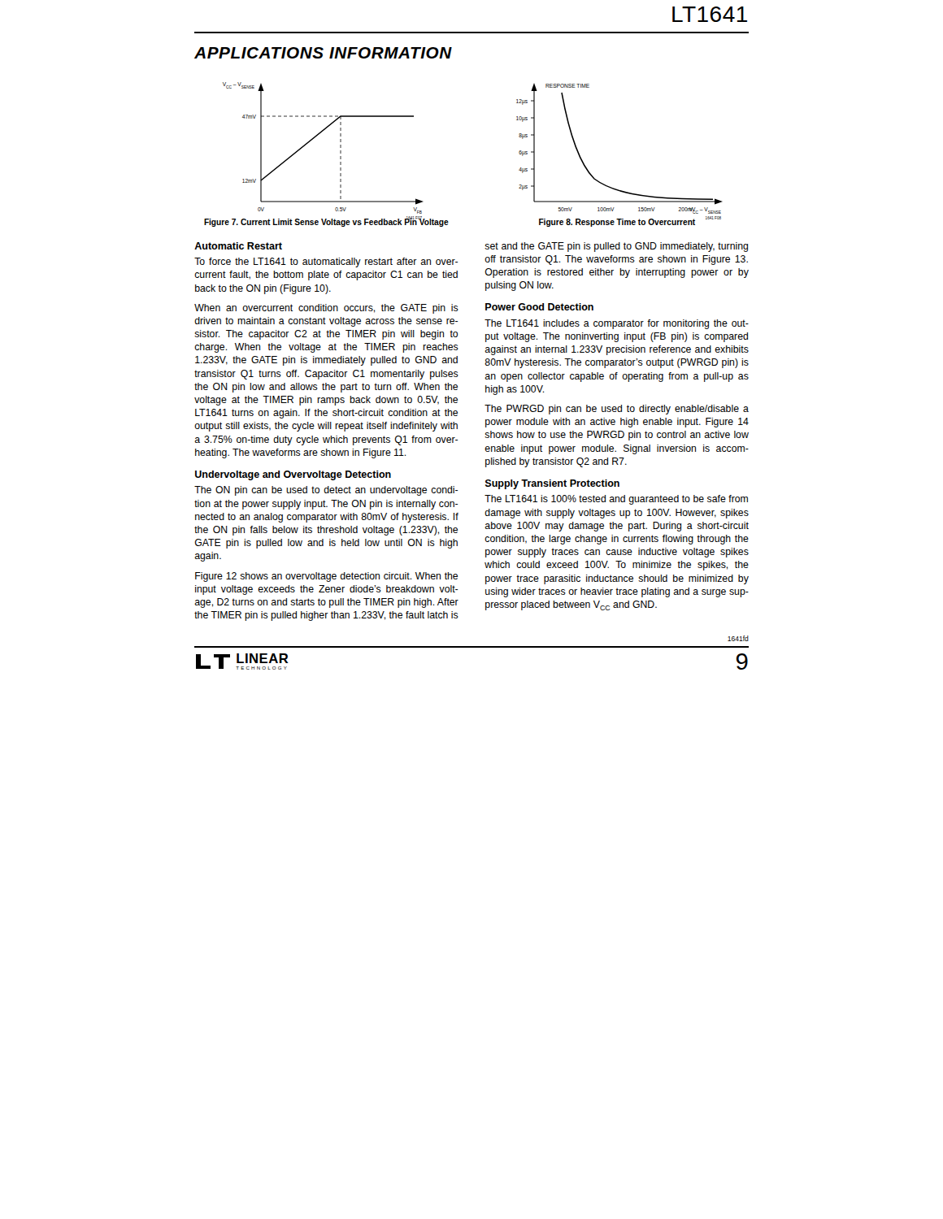LT1641
Applications Information
VCC – VSENSE VFB 47mV 12mV 0V 0.5V 1641 F07
Figure 7. Current Limit Sense Voltage vs Feedback Pin Voltage
RESPONSE TIME 12µs 10µs 8µs 6µs 4µs 2µs 50mV 100mV 150mV 200mV VCC – VSENSE 1641 F08
Figure 8. Response Time to Overcurrent
Automatic Restart
To force the LT1641 to automatically restart after an overcurrent fault, the bottom plate of capacitor C1 can be tied back to the ON pin (Figure 10).
When an overcurrent condition occurs, the GATE pin is driven to maintain a constant voltage across the sense resistor. The capacitor C2 at the TIMER pin will begin to charge. When the voltage at the TIMER pin reaches 1.233V, the GATE pin is immediately pulled to GND and transistor Q1 turns off. Capacitor C1 momentarily pulses the ON pin low and allows the part to turn off. When the voltage at the TIMER pin ramps back down to 0.5V, the LT1641 turns on again. If the short-circuit condition at the output still exists, the cycle will repeat itself indefinitely with a 3.75% on-time duty cycle which prevents Q1 from overheating. The waveforms are shown in Figure 11.
Undervoltage and Overvoltage Detection
The ON pin can be used to detect an undervoltage condition at the power supply input. The ON pin is internally connected to an analog comparator with 80mV of hysteresis. If the ON pin falls below its threshold voltage (1.233V), the GATE pin is pulled low and is held low until ON is high again.
Figure 12 shows an overvoltage detection circuit. When the input voltage exceeds the Zener diode’s breakdown voltage, D2 turns on and starts to pull the TIMER pin high. After the TIMER pin is pulled higher than 1.233V, the fault latch is set and the GATE pin is pulled to GND immediately, turning off transistor Q1. The waveforms are shown in Figure 13. Operation is restored either by interrupting power or by pulsing ON low.
Power Good Detection
The LT1641 includes a comparator for monitoring the output voltage. The noninverting input (FB pin) is compared against an internal 1.233V precision reference and exhibits 80mV hysteresis. The comparator’s output (PWRGD pin) is an open collector capable of operating from a pull-up as high as 100V.
The PWRGD pin can be used to directly enable/disable a power module with an active high enable input. Figure 14 shows how to use the PWRGD pin to control an active low enable input power module. Signal inversion is accomplished by transistor Q2 and R7.
Supply Transient Protection
The LT1641 is 100% tested and guaranteed to be safe from damage with supply voltages up to 100V. However, spikes above 100V may damage the part. During a short-circuit condition, the large change in currents flowing through the power supply traces can cause inductive voltage spikes which could exceed 100V. To minimize the spikes, the power trace parasitic inductance should be minimized by using wider traces or heavier trace plating and a surge suppressor placed between VCC and GND.
1641fd
LINEAR
TECHNOLOGY
9